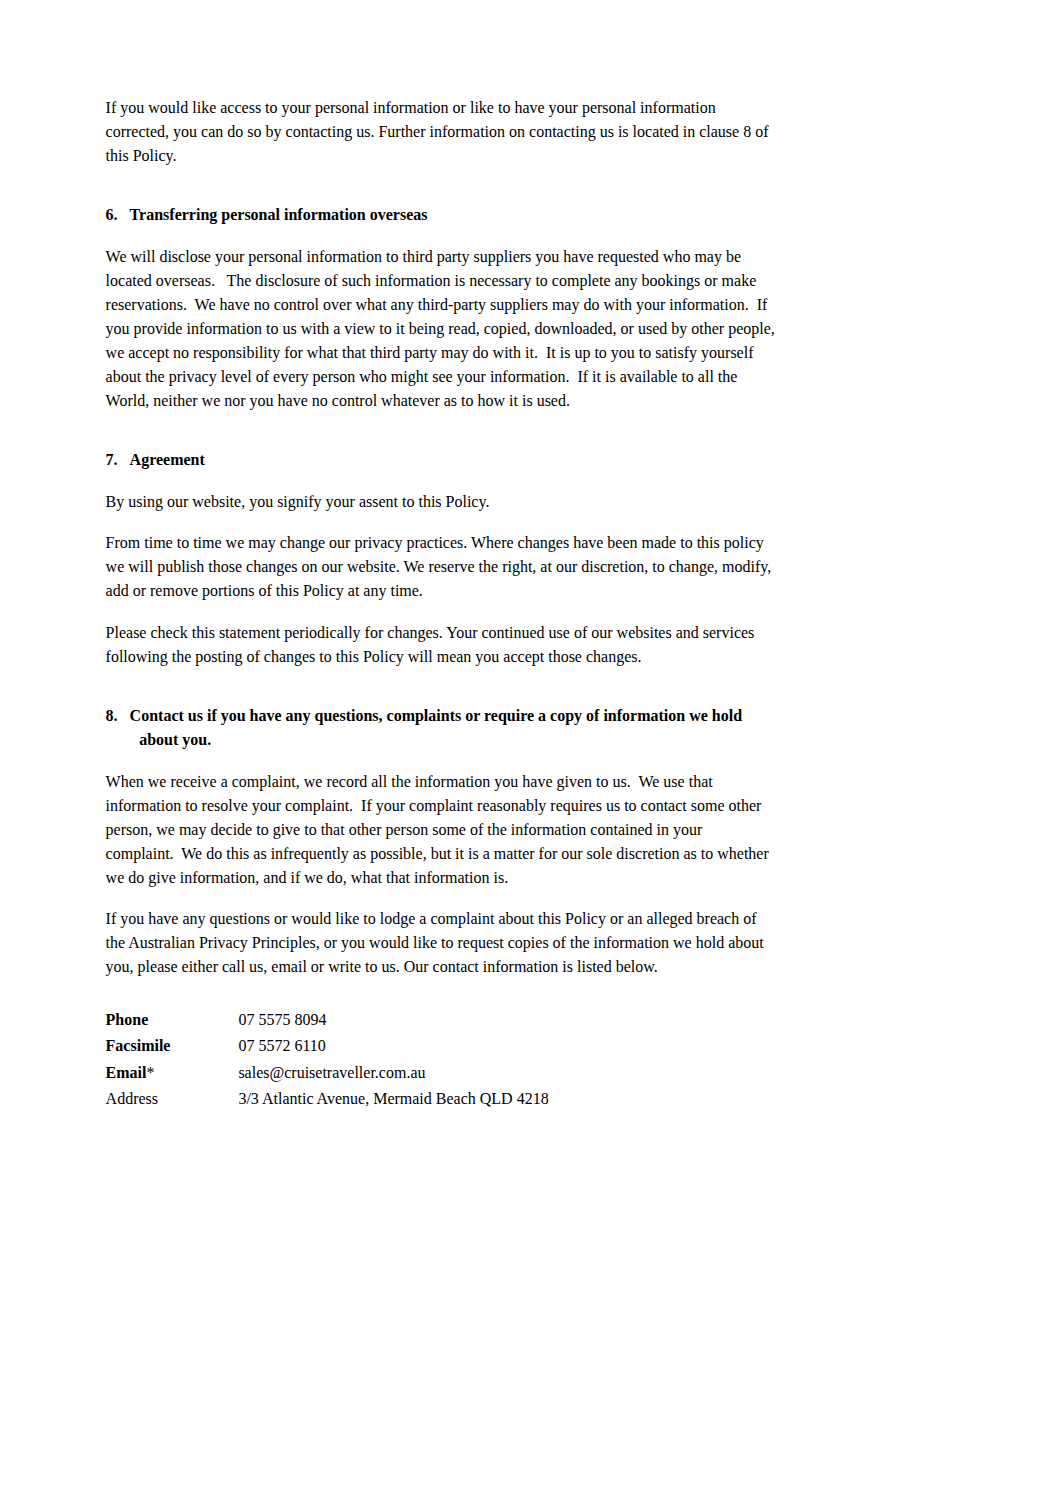If you would like access to your personal information or like to have your personal information corrected, you can do so by contacting us. Further information on contacting us is located in clause 8 of this Policy.
6. Transferring personal information overseas
We will disclose your personal information to third party suppliers you have requested who may be located overseas. The disclosure of such information is necessary to complete any bookings or make reservations. We have no control over what any third-party suppliers may do with your information. If you provide information to us with a view to it being read, copied, downloaded, or used by other people, we accept no responsibility for what that third party may do with it. It is up to you to satisfy yourself about the privacy level of every person who might see your information. If it is available to all the World, neither we nor you have no control whatever as to how it is used.
7. Agreement
By using our website, you signify your assent to this Policy.
From time to time we may change our privacy practices. Where changes have been made to this policy we will publish those changes on our website. We reserve the right, at our discretion, to change, modify, add or remove portions of this Policy at any time.
Please check this statement periodically for changes. Your continued use of our websites and services following the posting of changes to this Policy will mean you accept those changes.
8. Contact us if you have any questions, complaints or require a copy of information we hold about you.
When we receive a complaint, we record all the information you have given to us. We use that information to resolve your complaint. If your complaint reasonably requires us to contact some other person, we may decide to give to that other person some of the information contained in your complaint. We do this as infrequently as possible, but it is a matter for our sole discretion as to whether we do give information, and if we do, what that information is.
If you have any questions or would like to lodge a complaint about this Policy or an alleged breach of the Australian Privacy Principles, or you would like to request copies of the information we hold about you, please either call us, email or write to us. Our contact information is listed below.
| Phone | 07 5575 8094 |
| Facsimile | 07 5572 6110 |
| Email * | sales@cruisetraveller.com.au |
| Address | 3/3 Atlantic Avenue, Mermaid Beach QLD 4218 |